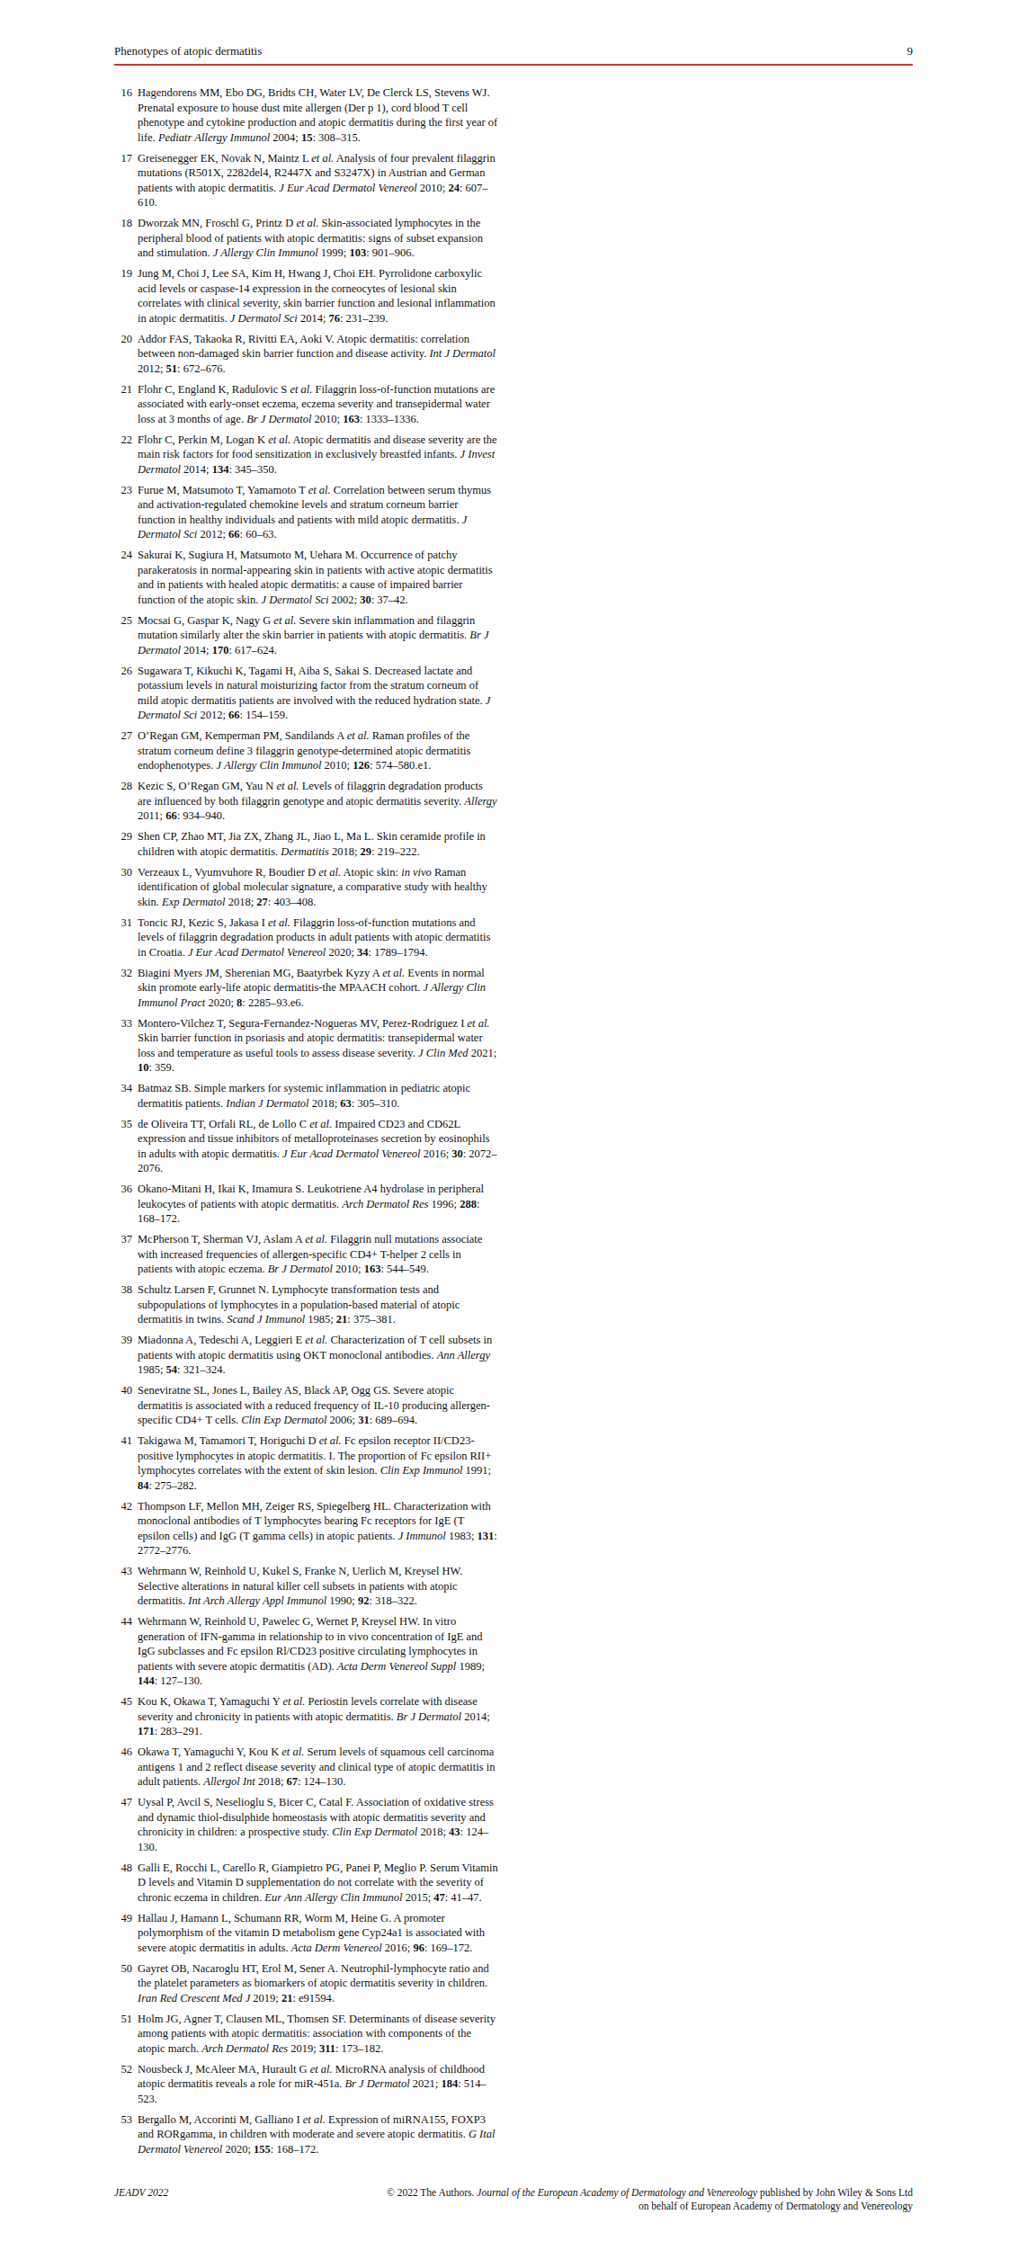Phenotypes of atopic dermatitis
9
Hagendorens MM, Ebo DG, Bridts CH, Water LV, De Clerck LS, Stevens WJ. Prenatal exposure to house dust mite allergen (Der p 1), cord blood T cell phenotype and cytokine production and atopic dermatitis during the first year of life. Pediatr Allergy Immunol 2004; 15: 308–315.
Greisenegger EK, Novak N, Maintz L et al. Analysis of four prevalent filaggrin mutations (R501X, 2282del4, R2447X and S3247X) in Austrian and German patients with atopic dermatitis. J Eur Acad Dermatol Venereol 2010; 24: 607–610.
Dworzak MN, Froschl G, Printz D et al. Skin-associated lymphocytes in the peripheral blood of patients with atopic dermatitis: signs of subset expansion and stimulation. J Allergy Clin Immunol 1999; 103: 901–906.
Jung M, Choi J, Lee SA, Kim H, Hwang J, Choi EH. Pyrrolidone carboxylic acid levels or caspase-14 expression in the corneocytes of lesional skin correlates with clinical severity, skin barrier function and lesional inflammation in atopic dermatitis. J Dermatol Sci 2014; 76: 231–239.
Addor FAS, Takaoka R, Rivitti EA, Aoki V. Atopic dermatitis: correlation between non-damaged skin barrier function and disease activity. Int J Dermatol 2012; 51: 672–676.
Flohr C, England K, Radulovic S et al. Filaggrin loss-of-function mutations are associated with early-onset eczema, eczema severity and transepidermal water loss at 3 months of age. Br J Dermatol 2010; 163: 1333–1336.
Flohr C, Perkin M, Logan K et al. Atopic dermatitis and disease severity are the main risk factors for food sensitization in exclusively breastfed infants. J Invest Dermatol 2014; 134: 345–350.
Furue M, Matsumoto T, Yamamoto T et al. Correlation between serum thymus and activation-regulated chemokine levels and stratum corneum barrier function in healthy individuals and patients with mild atopic dermatitis. J Dermatol Sci 2012; 66: 60–63.
Sakurai K, Sugiura H, Matsumoto M, Uehara M. Occurrence of patchy parakeratosis in normal-appearing skin in patients with active atopic dermatitis and in patients with healed atopic dermatitis: a cause of impaired barrier function of the atopic skin. J Dermatol Sci 2002; 30: 37–42.
Mocsai G, Gaspar K, Nagy G et al. Severe skin inflammation and filaggrin mutation similarly alter the skin barrier in patients with atopic dermatitis. Br J Dermatol 2014; 170: 617–624.
Sugawara T, Kikuchi K, Tagami H, Aiba S, Sakai S. Decreased lactate and potassium levels in natural moisturizing factor from the stratum corneum of mild atopic dermatitis patients are involved with the reduced hydration state. J Dermatol Sci 2012; 66: 154–159.
O’Regan GM, Kemperman PM, Sandilands A et al. Raman profiles of the stratum corneum define 3 filaggrin genotype-determined atopic dermatitis endophenotypes. J Allergy Clin Immunol 2010; 126: 574–580.e1.
Kezic S, O’Regan GM, Yau N et al. Levels of filaggrin degradation products are influenced by both filaggrin genotype and atopic dermatitis severity. Allergy 2011; 66: 934–940.
Shen CP, Zhao MT, Jia ZX, Zhang JL, Jiao L, Ma L. Skin ceramide profile in children with atopic dermatitis. Dermatitis 2018; 29: 219–222.
Verzeaux L, Vyumvuhore R, Boudier D et al. Atopic skin: in vivo Raman identification of global molecular signature, a comparative study with healthy skin. Exp Dermatol 2018; 27: 403–408.
Toncic RJ, Kezic S, Jakasa I et al. Filaggrin loss-of-function mutations and levels of filaggrin degradation products in adult patients with atopic dermatitis in Croatia. J Eur Acad Dermatol Venereol 2020; 34: 1789–1794.
Biagini Myers JM, Sherenian MG, Baatyrbek Kyzy A et al. Events in normal skin promote early-life atopic dermatitis-the MPAACH cohort. J Allergy Clin Immunol Pract 2020; 8: 2285–93.e6.
Montero-Vilchez T, Segura-Fernandez-Nogueras MV, Perez-Rodriguez I et al. Skin barrier function in psoriasis and atopic dermatitis: transepidermal water loss and temperature as useful tools to assess disease severity. J Clin Med 2021; 10: 359.
Batmaz SB. Simple markers for systemic inflammation in pediatric atopic dermatitis patients. Indian J Dermatol 2018; 63: 305–310.
de Oliveira TT, Orfali RL, de Lollo C et al. Impaired CD23 and CD62L expression and tissue inhibitors of metalloproteinases secretion by eosinophils in adults with atopic dermatitis. J Eur Acad Dermatol Venereol 2016; 30: 2072–2076.
Okano-Mitani H, Ikai K, Imamura S. Leukotriene A4 hydrolase in peripheral leukocytes of patients with atopic dermatitis. Arch Dermatol Res 1996; 288: 168–172.
McPherson T, Sherman VJ, Aslam A et al. Filaggrin null mutations associate with increased frequencies of allergen-specific CD4+ T-helper 2 cells in patients with atopic eczema. Br J Dermatol 2010; 163: 544–549.
Schultz Larsen F, Grunnet N. Lymphocyte transformation tests and subpopulations of lymphocytes in a population-based material of atopic dermatitis in twins. Scand J Immunol 1985; 21: 375–381.
Miadonna A, Tedeschi A, Leggieri E et al. Characterization of T cell subsets in patients with atopic dermatitis using OKT monoclonal antibodies. Ann Allergy 1985; 54: 321–324.
Seneviratne SL, Jones L, Bailey AS, Black AP, Ogg GS. Severe atopic dermatitis is associated with a reduced frequency of IL-10 producing allergen-specific CD4+ T cells. Clin Exp Dermatol 2006; 31: 689–694.
Takigawa M, Tamamori T, Horiguchi D et al. Fc epsilon receptor II/CD23-positive lymphocytes in atopic dermatitis. I. The proportion of Fc epsilon RII+ lymphocytes correlates with the extent of skin lesion. Clin Exp Immunol 1991; 84: 275–282.
Thompson LF, Mellon MH, Zeiger RS, Spiegelberg HL. Characterization with monoclonal antibodies of T lymphocytes bearing Fc receptors for IgE (T epsilon cells) and IgG (T gamma cells) in atopic patients. J Immunol 1983; 131: 2772–2776.
Wehrmann W, Reinhold U, Kukel S, Franke N, Uerlich M, Kreysel HW. Selective alterations in natural killer cell subsets in patients with atopic dermatitis. Int Arch Allergy Appl Immunol 1990; 92: 318–322.
Wehrmann W, Reinhold U, Pawelec G, Wernet P, Kreysel HW. In vitro generation of IFN-gamma in relationship to in vivo concentration of IgE and IgG subclasses and Fc epsilon Rl/CD23 positive circulating lymphocytes in patients with severe atopic dermatitis (AD). Acta Derm Venereol Suppl 1989; 144: 127–130.
Kou K, Okawa T, Yamaguchi Y et al. Periostin levels correlate with disease severity and chronicity in patients with atopic dermatitis. Br J Dermatol 2014; 171: 283–291.
Okawa T, Yamaguchi Y, Kou K et al. Serum levels of squamous cell carcinoma antigens 1 and 2 reflect disease severity and clinical type of atopic dermatitis in adult patients. Allergol Int 2018; 67: 124–130.
Uysal P, Avcil S, Neselioglu S, Bicer C, Catal F. Association of oxidative stress and dynamic thiol-disulphide homeostasis with atopic dermatitis severity and chronicity in children: a prospective study. Clin Exp Dermatol 2018; 43: 124–130.
Galli E, Rocchi L, Carello R, Giampietro PG, Panei P, Meglio P. Serum Vitamin D levels and Vitamin D supplementation do not correlate with the severity of chronic eczema in children. Eur Ann Allergy Clin Immunol 2015; 47: 41–47.
Hallau J, Hamann L, Schumann RR, Worm M, Heine G. A promoter polymorphism of the vitamin D metabolism gene Cyp24a1 is associated with severe atopic dermatitis in adults. Acta Derm Venereol 2016; 96: 169–172.
Gayret OB, Nacaroglu HT, Erol M, Sener A. Neutrophil-lymphocyte ratio and the platelet parameters as biomarkers of atopic dermatitis severity in children. Iran Red Crescent Med J 2019; 21: e91594.
Holm JG, Agner T, Clausen ML, Thomsen SF. Determinants of disease severity among patients with atopic dermatitis: association with components of the atopic march. Arch Dermatol Res 2019; 311: 173–182.
Nousbeck J, McAleer MA, Hurault G et al. MicroRNA analysis of childhood atopic dermatitis reveals a role for miR-451a. Br J Dermatol 2021; 184: 514–523.
Bergallo M, Accorinti M, Galliano I et al. Expression of miRNA155, FOXP3 and RORgamma, in children with moderate and severe atopic dermatitis. G Ital Dermatol Venereol 2020; 155: 168–172.
JEADV 2022
© 2022 The Authors. Journal of the European Academy of Dermatology and Venereology published by John Wiley & Sons Ltd
on behalf of European Academy of Dermatology and Venereology